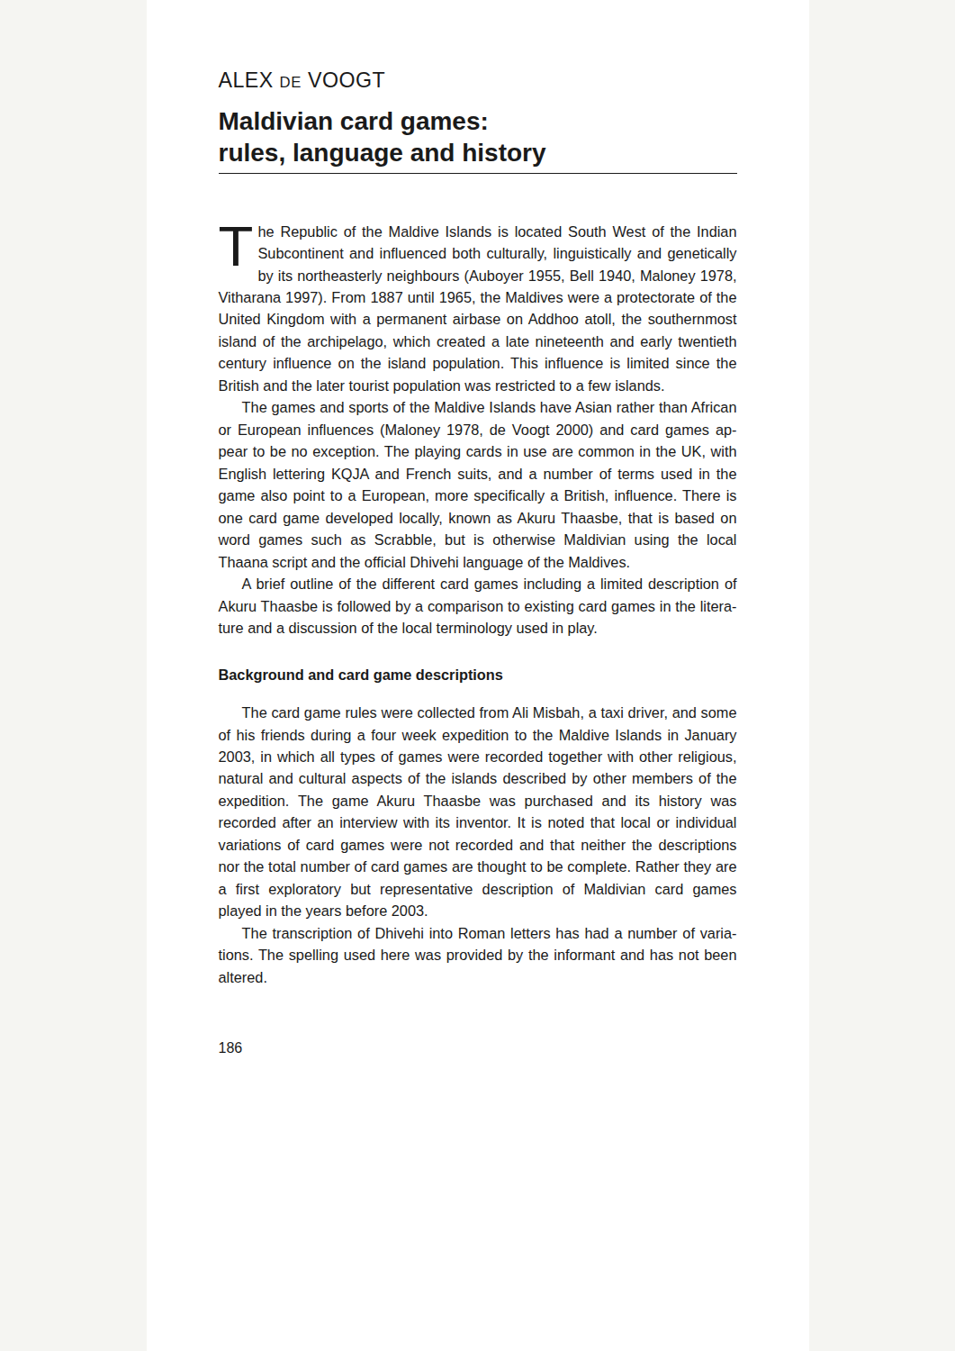ALEX DE VOOGT
Maldivian card games:
rules, language and history
The Republic of the Maldive Islands is located South West of the Indian Subcontinent and influenced both culturally, linguistically and genetically by its northeasterly neighbours (Auboyer 1955, Bell 1940, Maloney 1978, Vitharana 1997). From 1887 until 1965, the Maldives were a protectorate of the United Kingdom with a permanent airbase on Addhoo atoll, the southernmost island of the archipelago, which created a late nineteenth and early twentieth century influence on the island population. This influence is limited since the British and the later tourist population was restricted to a few islands.
The games and sports of the Maldive Islands have Asian rather than African or European influences (Maloney 1978, de Voogt 2000) and card games appear to be no exception. The playing cards in use are common in the UK, with English lettering KQJA and French suits, and a number of terms used in the game also point to a European, more specifically a British, influence. There is one card game developed locally, known as Akuru Thaasbe, that is based on word games such as Scrabble, but is otherwise Maldivian using the local Thaana script and the official Dhivehi language of the Maldives.
A brief outline of the different card games including a limited description of Akuru Thaasbe is followed by a comparison to existing card games in the literature and a discussion of the local terminology used in play.
Background and card game descriptions
The card game rules were collected from Ali Misbah, a taxi driver, and some of his friends during a four week expedition to the Maldive Islands in January 2003, in which all types of games were recorded together with other religious, natural and cultural aspects of the islands described by other members of the expedition. The game Akuru Thaasbe was purchased and its history was recorded after an interview with its inventor. It is noted that local or individual variations of card games were not recorded and that neither the descriptions nor the total number of card games are thought to be complete. Rather they are a first exploratory but representative description of Maldivian card games played in the years before 2003.
The transcription of Dhivehi into Roman letters has had a number of variations. The spelling used here was provided by the informant and has not been altered.
186